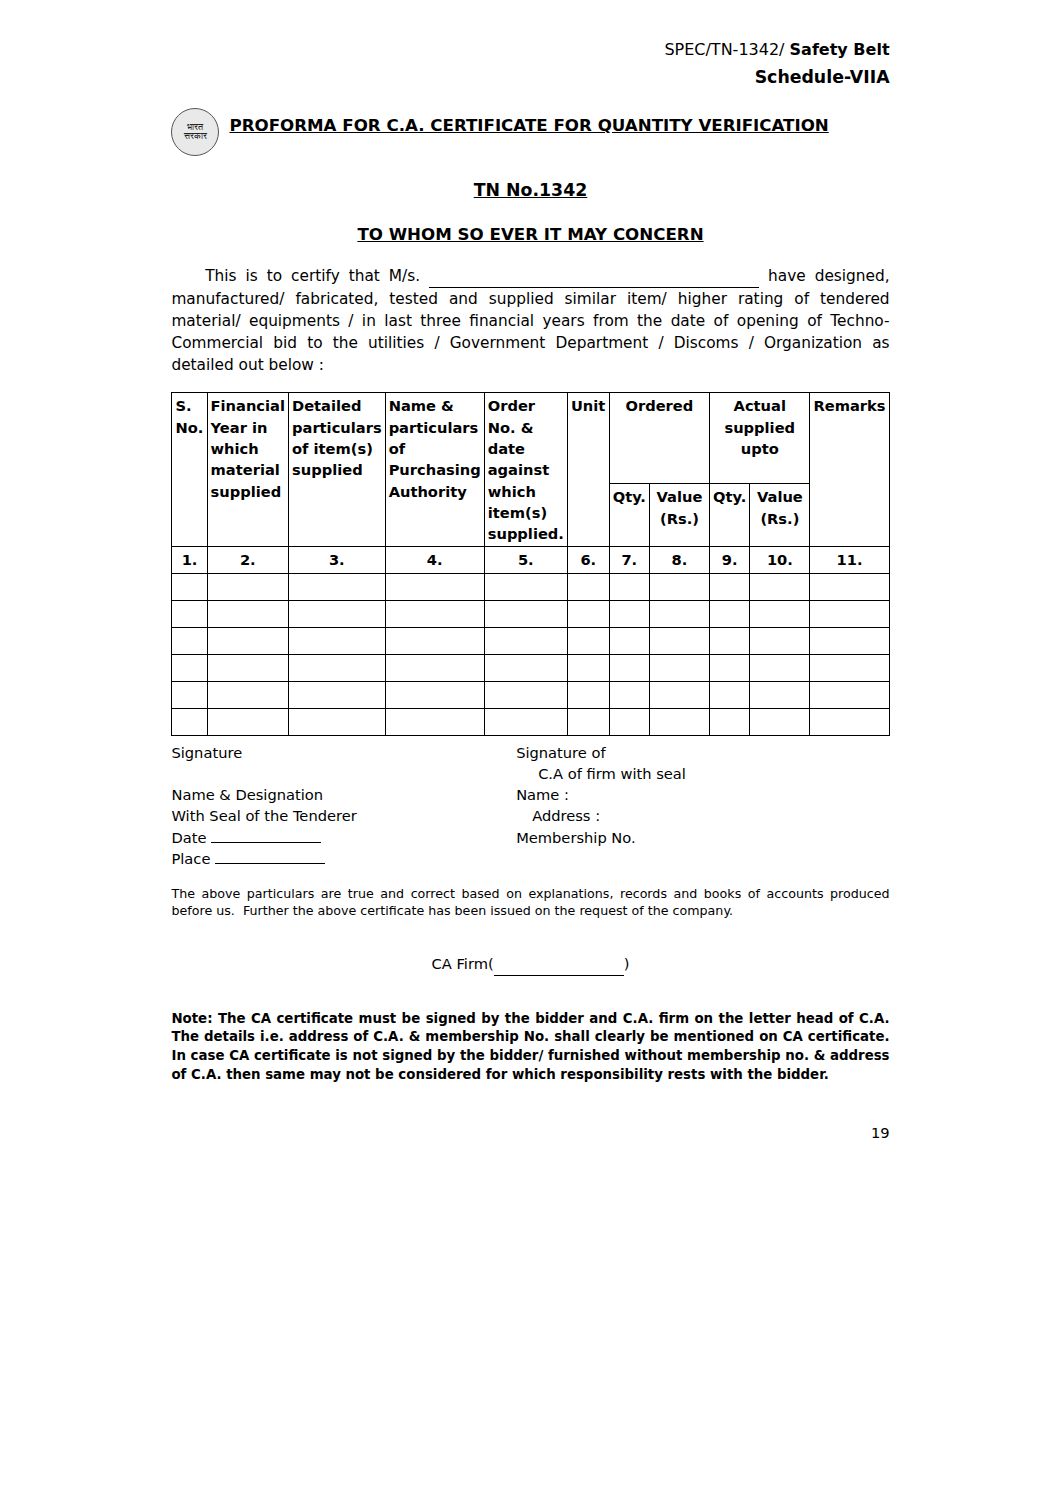SPEC/TN-1342/ Safety Belt
Schedule-VIIA
भारत
सरकार
PROFORMA FOR C.A. CERTIFICATE FOR QUANTITY VERIFICATION
TN No.1342
TO WHOM SO EVER IT MAY CONCERN
This is to certify that M/s. have designed, manufactured/ fabricated, tested and supplied similar item/ higher rating of tendered material/ equipments / in last three financial years from the date of opening of Techno-Commercial bid to the utilities / Government Department / Discoms / Organization as detailed out below :
| S. No. | Financial Year in which material supplied | Detailed particulars of item(s) supplied | Name & particulars of Purchasing Authority | Order No. & date against which item(s) supplied. | Unit | Ordered | Actual supplied upto | Remarks |
| --- | --- | --- | --- | --- | --- | --- | --- | --- |
| Qty. | Value (Rs.) | Qty. | Value (Rs.) |
| 1. | 2. | 3. | 4. | 5. | 6. | 7. | 8. | 9. | 10. | 11. |
| Signature | Signature of |
| | C.A of firm with seal |
| Name & Designation | Name : |
| With Seal of the Tenderer | Address : |
| Date | Membership No. |
| Place | |
The above particulars are true and correct based on explanations, records and books of accounts produced before us. Further the above certificate has been issued on the request of the company.
CA Firm( )
Note: The CA certificate must be signed by the bidder and C.A. firm on the letter head of C.A. The details i.e. address of C.A. & membership No. shall clearly be mentioned on CA certificate. In case CA certificate is not signed by the bidder/ furnished without membership no. & address of C.A. then same may not be considered for which responsibility rests with the bidder.
19